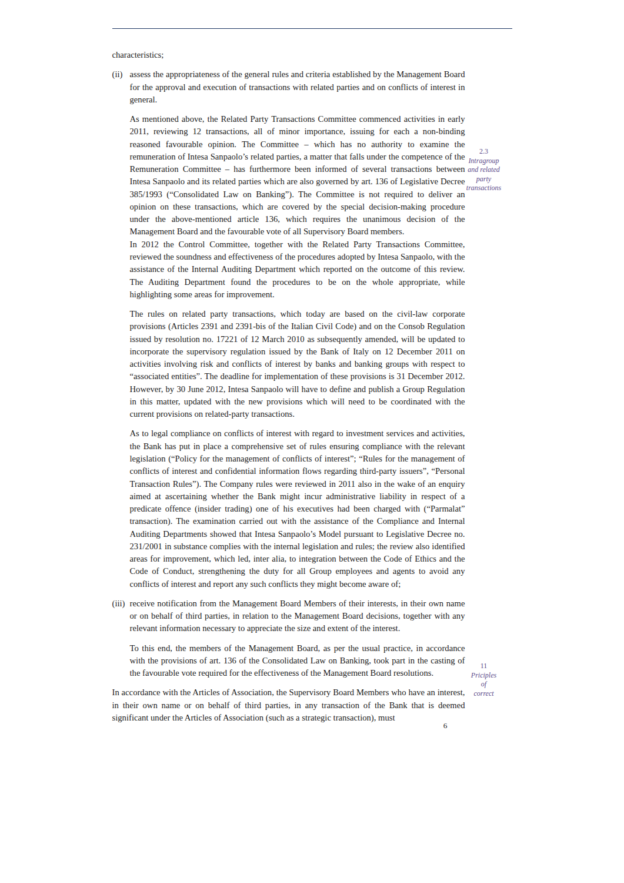2.3
Intragroup
and related
party
transactions
11
Priciples
of
correct
characteristics;
(ii)
assess the appropriateness of the general rules and criteria established by the Management Board for the approval and execution of transactions with related parties and on conflicts of interest in general.
As mentioned above, the Related Party Transactions Committee commenced activities in early 2011, reviewing 12 transactions, all of minor importance, issuing for each a non-binding reasoned favourable opinion. The Committee – which has no authority to examine the remuneration of Intesa Sanpaolo’s related parties, a matter that falls under the competence of the Remuneration Committee – has furthermore been informed of several transactions between Intesa Sanpaolo and its related parties which are also governed by art. 136 of Legislative Decree 385/1993 (“Consolidated Law on Banking”). The Committee is not required to deliver an opinion on these transactions, which are covered by the special decision-making procedure under the above-mentioned article 136, which requires the unanimous decision of the Management Board and the favourable vote of all Supervisory Board members.
In 2012 the Control Committee, together with the Related Party Transactions Committee, reviewed the soundness and effectiveness of the procedures adopted by Intesa Sanpaolo, with the assistance of the Internal Auditing Department which reported on the outcome of this review. The Auditing Department found the procedures to be on the whole appropriate, while highlighting some areas for improvement.
The rules on related party transactions, which today are based on the civil-law corporate provisions (Articles 2391 and 2391-bis of the Italian Civil Code) and on the Consob Regulation issued by resolution no. 17221 of 12 March 2010 as subsequently amended, will be updated to incorporate the supervisory regulation issued by the Bank of Italy on 12 December 2011 on activities involving risk and conflicts of interest by banks and banking groups with respect to “associated entities”. The deadline for implementation of these provisions is 31 December 2012. However, by 30 June 2012, Intesa Sanpaolo will have to define and publish a Group Regulation in this matter, updated with the new provisions which will need to be coordinated with the current provisions on related-party transactions.
As to legal compliance on conflicts of interest with regard to investment services and activities, the Bank has put in place a comprehensive set of rules ensuring compliance with the relevant legislation (“Policy for the management of conflicts of interest”; “Rules for the management of conflicts of interest and confidential information flows regarding third-party issuers”, “Personal Transaction Rules”). The Company rules were reviewed in 2011 also in the wake of an enquiry aimed at ascertaining whether the Bank might incur administrative liability in respect of a predicate offence (insider trading) one of his executives had been charged with (“Parmalat” transaction). The examination carried out with the assistance of the Compliance and Internal Auditing Departments showed that Intesa Sanpaolo’s Model pursuant to Legislative Decree no. 231/2001 in substance complies with the internal legislation and rules; the review also identified areas for improvement, which led, inter alia, to integration between the Code of Ethics and the Code of Conduct, strengthening the duty for all Group employees and agents to avoid any conflicts of interest and report any such conflicts they might become aware of;
(iii)
receive notification from the Management Board Members of their interests, in their own name or on behalf of third parties, in relation to the Management Board decisions, together with any relevant information necessary to appreciate the size and extent of the interest.
To this end, the members of the Management Board, as per the usual practice, in accordance with the provisions of art. 136 of the Consolidated Law on Banking, took part in the casting of the favourable vote required for the effectiveness of the Management Board resolutions.
In accordance with the Articles of Association, the Supervisory Board Members who have an interest, in their own name or on behalf of third parties, in any transaction of the Bank that is deemed significant under the Articles of Association (such as a strategic transaction), must
6